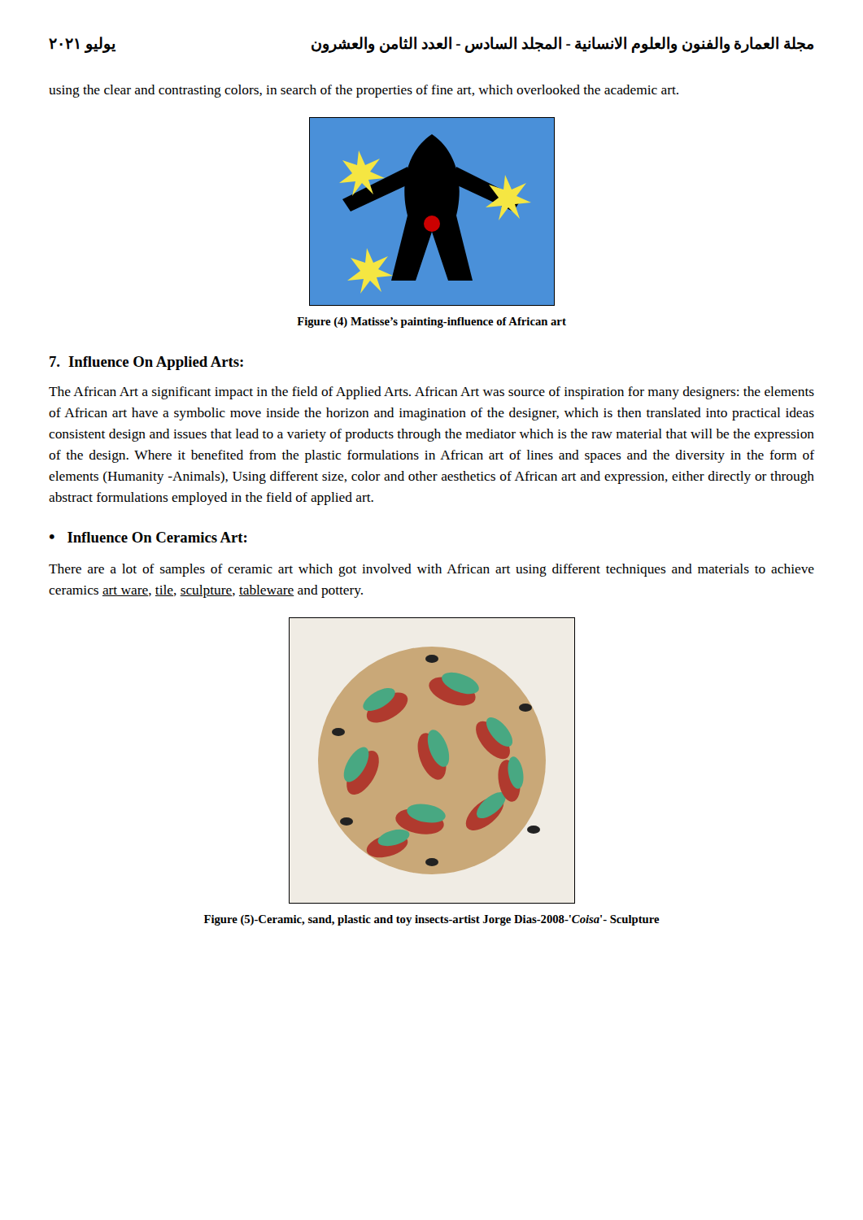مجلة العمارة والفنون والعلوم الانسانية - المجلد السادس - العدد الثامن والعشرون
يوليو ٢٠٢١
using the clear and contrasting colors, in search of the properties of fine art, which overlooked the academic art.
Figure (4) Matisse’s painting-influence of African art
7. Influence On Applied Arts:
The African Art a significant impact in the field of Applied Arts. African Art was source of inspiration for many designers: the elements of African art have a symbolic move inside the horizon and imagination of the designer, which is then translated into practical ideas consistent design and issues that lead to a variety of products through the mediator which is the raw material that will be the expression of the design. Where it benefited from the plastic formulations in African art of lines and spaces and the diversity in the form of elements (Humanity -Animals), Using different size, color and other aesthetics of African art and expression, either directly or through abstract formulations employed in the field of applied art.
Influence On Ceramics Art:
There are a lot of samples of ceramic art which got involved with African art using different techniques and materials to achieve ceramics art ware, tile, sculpture, tableware and pottery.
Figure (5)-Ceramic, sand, plastic and toy insects-artist Jorge Dias-2008-'Coisa'- Sculpture